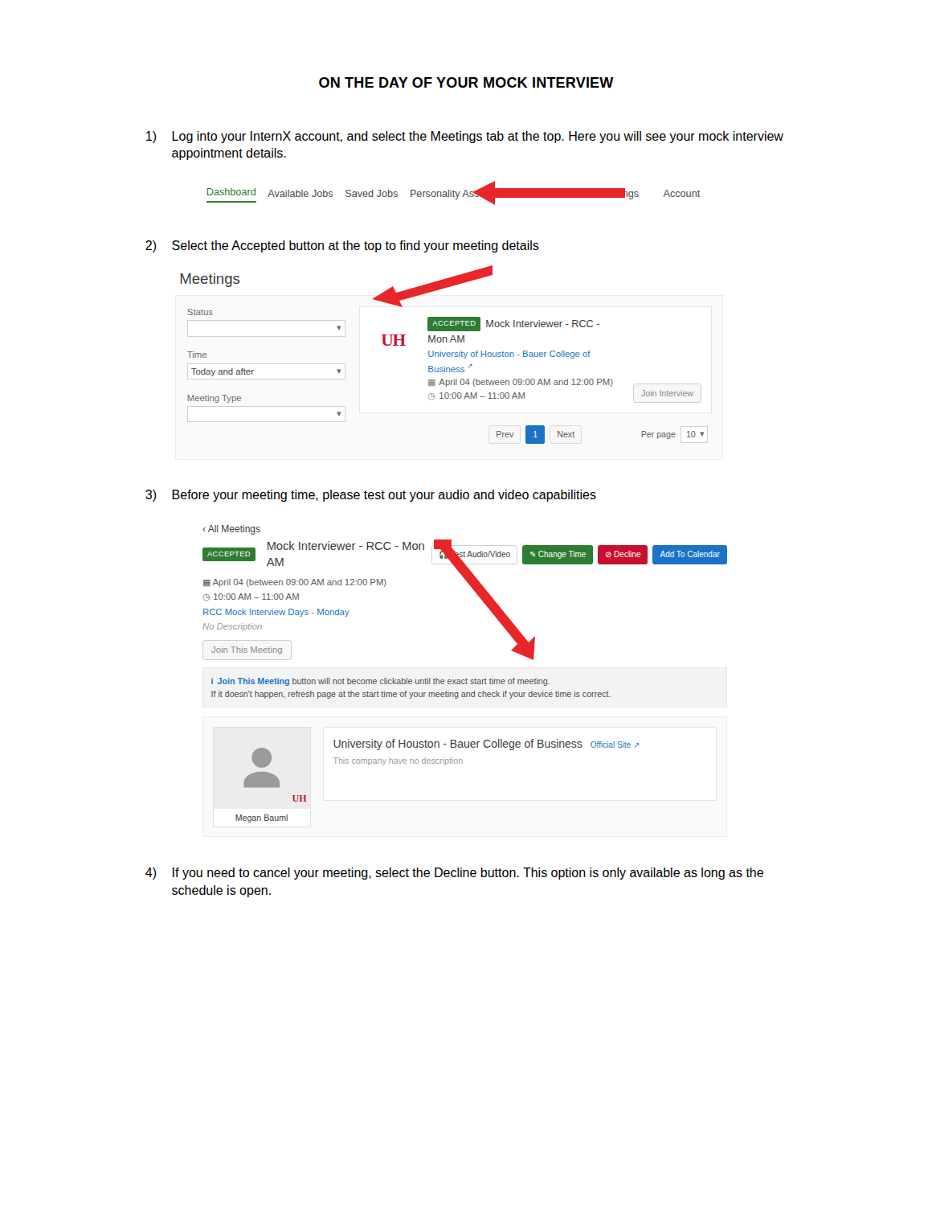ON THE DAY OF YOUR MOCK INTERVIEW
Log into your InternX account, and select the Meetings tab at the top. Here you will see your mock interview appointment details.
Dashboard Available Jobs Saved Jobs Personality Assessment Career Fairs Meetings Account
Select the Accepted button at the top to find your meeting details
Meetings
Status
Time
Today and after
Meeting Type
UH
ACCEPTEDMock Interviewer - RCC - Mon AM
University of Houston - Bauer College of Business ↗
▦April 04 (between 09:00 AM and 12:00 PM)
◷10:00 AM – 11:00 AM
Join Interview
Prev 1 Next Per page 10
Before your meeting time, please test out your audio and video capabilities
‹ All Meetings
ACCEPTED Mock Interviewer - RCC - Mon AM 🎧 Test Audio/Video ✎ Change Time ⊘ Decline Add To Calendar
▦ April 04 (between 09:00 AM and 12:00 PM)
◷ 10:00 AM – 11:00 AM
RCC Mock Interview Days - Monday
No Description
Join This Meeting
iJoin This Meeting button will not become clickable until the exact start time of meeting.
If it doesn't happen, refresh page at the start time of your meeting and check if your device time is correct.
UH
Megan Bauml
University of Houston - Bauer College of Business Official Site ↗
This company have no description
If you need to cancel your meeting, select the Decline button. This option is only available as long as the schedule is open.